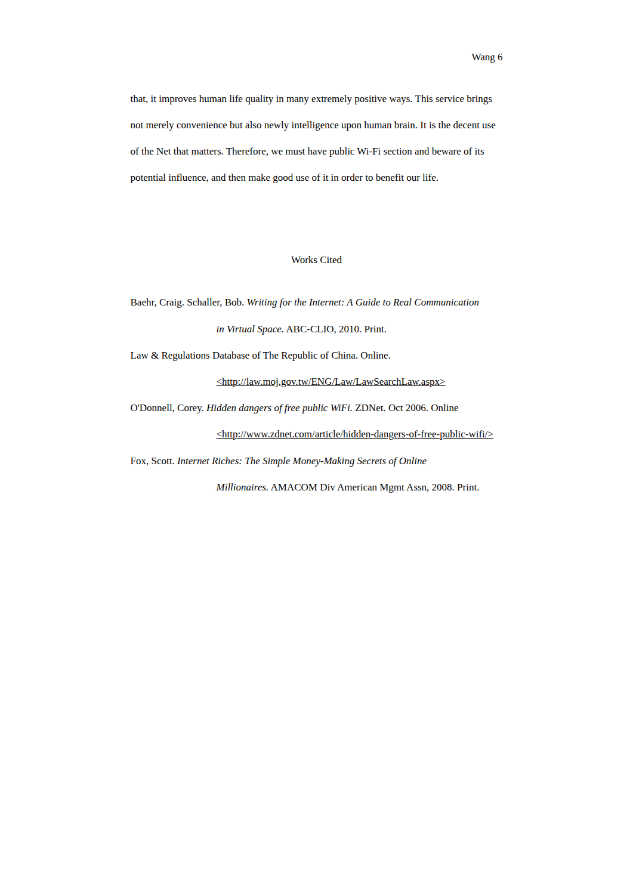Wang 6
that, it improves human life quality in many extremely positive ways. This service brings not merely convenience but also newly intelligence upon human brain. It is the decent use of the Net that matters. Therefore, we must have public Wi-Fi section and beware of its potential influence, and then make good use of it in order to benefit our life.
Works Cited
Baehr, Craig. Schaller, Bob. Writing for the Internet: A Guide to Real Communication in Virtual Space. ABC-CLIO, 2010. Print.
Law & Regulations Database of The Republic of China. Online. <http://law.moj.gov.tw/ENG/Law/LawSearchLaw.aspx>
O'Donnell, Corey. Hidden dangers of free public WiFi. ZDNet. Oct 2006. Online <http://www.zdnet.com/article/hidden-dangers-of-free-public-wifi/>
Fox, Scott. Internet Riches: The Simple Money-Making Secrets of Online Millionaires. AMACOM Div American Mgmt Assn, 2008. Print.